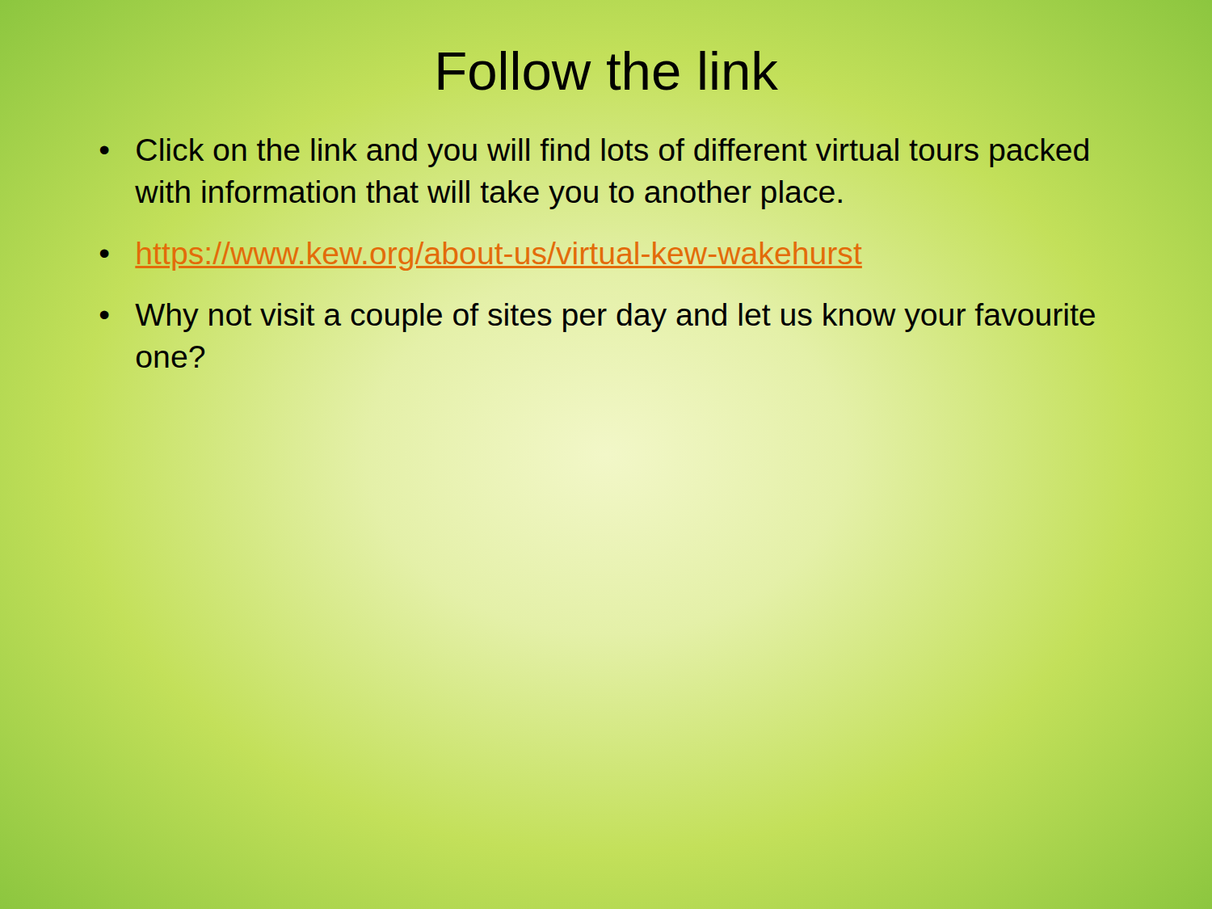Follow the link
Click on the link and you will find lots of different virtual tours packed with information that will take you to another place.
https://www.kew.org/about-us/virtual-kew-wakehurst
Why not visit a couple of sites per day and let us know your favourite one?